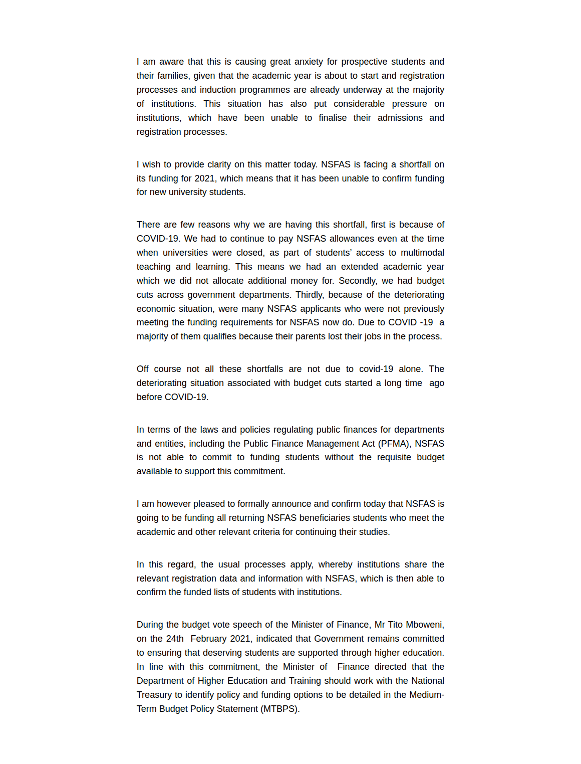I am aware that this is causing great anxiety for prospective students and their families, given that the academic year is about to start and registration processes and induction programmes are already underway at the majority of institutions. This situation has also put considerable pressure on institutions, which have been unable to finalise their admissions and registration processes.
I wish to provide clarity on this matter today. NSFAS is facing a shortfall on its funding for 2021, which means that it has been unable to confirm funding for new university students.
There are few reasons why we are having this shortfall, first is because of COVID-19. We had to continue to pay NSFAS allowances even at the time when universities were closed, as part of students’ access to multimodal teaching and learning. This means we had an extended academic year which we did not allocate additional money for. Secondly, we had budget cuts across government departments. Thirdly, because of the deteriorating economic situation, were many NSFAS applicants who were not previously meeting the funding requirements for NSFAS now do. Due to COVID -19 a majority of them qualifies because their parents lost their jobs in the process.
Off course not all these shortfalls are not due to covid-19 alone. The deteriorating situation associated with budget cuts started a long time ago before COVID-19.
In terms of the laws and policies regulating public finances for departments and entities, including the Public Finance Management Act (PFMA), NSFAS is not able to commit to funding students without the requisite budget available to support this commitment.
I am however pleased to formally announce and confirm today that NSFAS is going to be funding all returning NSFAS beneficiaries students who meet the academic and other relevant criteria for continuing their studies.
In this regard, the usual processes apply, whereby institutions share the relevant registration data and information with NSFAS, which is then able to confirm the funded lists of students with institutions.
During the budget vote speech of the Minister of Finance, Mr Tito Mboweni, on the 24th February 2021, indicated that Government remains committed to ensuring that deserving students are supported through higher education. In line with this commitment, the Minister of Finance directed that the Department of Higher Education and Training should work with the National Treasury to identify policy and funding options to be detailed in the Medium-Term Budget Policy Statement (MTBPS).